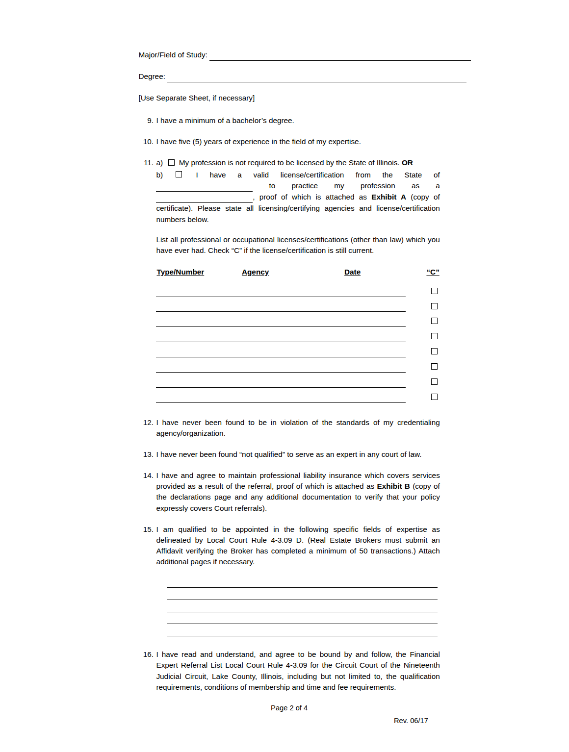Major/Field of Study:
Degree:
[Use Separate Sheet, if necessary]
9. I have a minimum of a bachelor’s degree.
10. I have five (5) years of experience in the field of my expertise.
11. a) My profession is not required to be licensed by the State of Illinois. OR b) I have a valid license/certification from the State of to practice my profession as a , proof of which is attached as Exhibit A (copy of certificate). Please state all licensing/certifying agencies and license/certification numbers below.
List all professional or occupational licenses/certifications (other than law) which you have ever had. Check “C” if the license/certification is still current.
| Type/Number | Agency | Date | “C” |
| --- | --- | --- | --- |
12. I have never been found to be in violation of the standards of my credentialing agency/organization.
13. I have never been found “not qualified” to serve as an expert in any court of law.
14. I have and agree to maintain professional liability insurance which covers services provided as a result of the referral, proof of which is attached as Exhibit B (copy of the declarations page and any additional documentation to verify that your policy expressly covers Court referrals).
15. I am qualified to be appointed in the following specific fields of expertise as delineated by Local Court Rule 4-3.09 D. (Real Estate Brokers must submit an Affidavit verifying the Broker has completed a minimum of 50 transactions.) Attach additional pages if necessary.
16. I have read and understand, and agree to be bound by and follow, the Financial Expert Referral List Local Court Rule 4-3.09 for the Circuit Court of the Nineteenth Judicial Circuit, Lake County, Illinois, including but not limited to, the qualification requirements, conditions of membership and time and fee requirements.
Page 2 of 4
Rev. 06/17